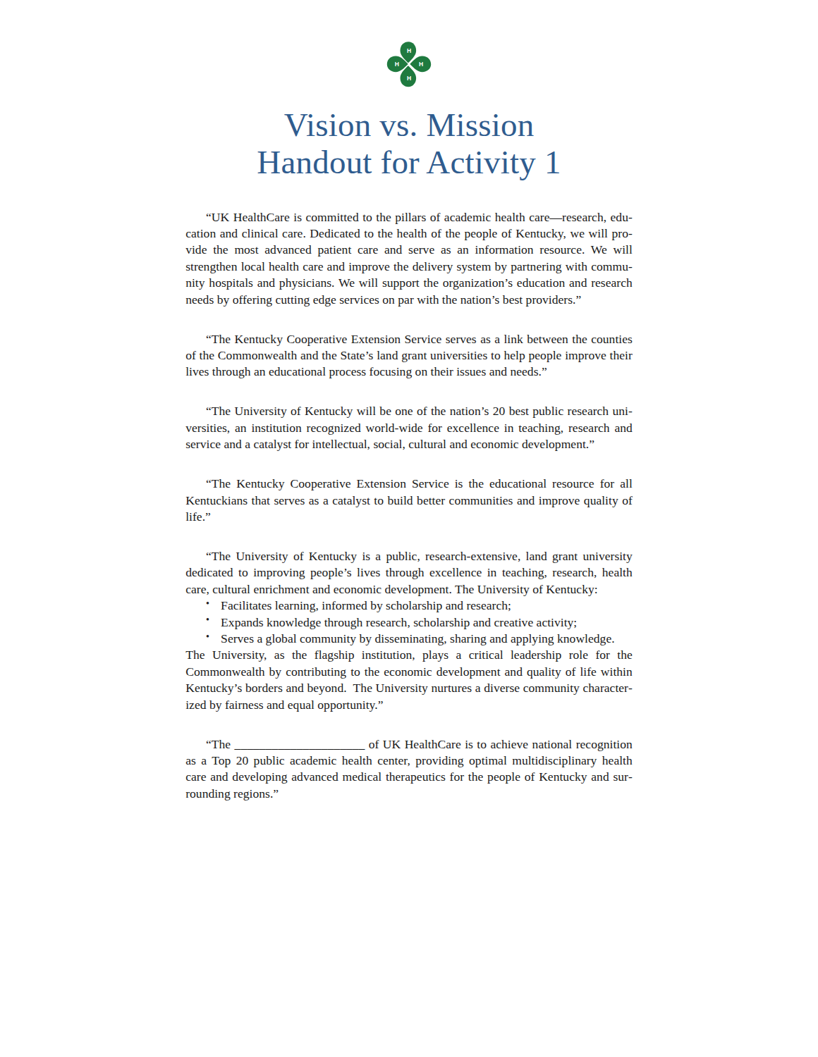H H H H
Vision vs. Mission
Handout for Activity 1
“UK HealthCare is committed to the pillars of academic health care—research, education and clinical care. Dedicated to the health of the people of Kentucky, we will provide the most advanced patient care and serve as an information resource. We will strengthen local health care and improve the delivery system by partnering with community hospitals and physicians. We will support the organization’s education and research needs by offering cutting edge services on par with the nation’s best providers.”
“The Kentucky Cooperative Extension Service serves as a link between the counties of the Commonwealth and the State’s land grant universities to help people improve their lives through an educational process focusing on their issues and needs.”
“The University of Kentucky will be one of the nation’s 20 best public research universities, an institution recognized world-wide for excellence in teaching, research and service and a catalyst for intellectual, social, cultural and economic development.”
“The Kentucky Cooperative Extension Service is the educational resource for all Kentuckians that serves as a catalyst to build better communities and improve quality of life.”
“The University of Kentucky is a public, research-extensive, land grant university dedicated to improving people’s lives through excellence in teaching, research, health care, cultural enrichment and economic development. The University of Kentucky:
Facilitates learning, informed by scholarship and research;
Expands knowledge through research, scholarship and creative activity;
Serves a global community by disseminating, sharing and applying knowledge.
The University, as the flagship institution, plays a critical leadership role for the Commonwealth by contributing to the economic development and quality of life within Kentucky’s borders and beyond. The University nurtures a diverse community characterized by fairness and equal opportunity.”
“The _____________________ of UK HealthCare is to achieve national recognition as a Top 20 public academic health center, providing optimal multidisciplinary health care and developing advanced medical therapeutics for the people of Kentucky and surrounding regions.”